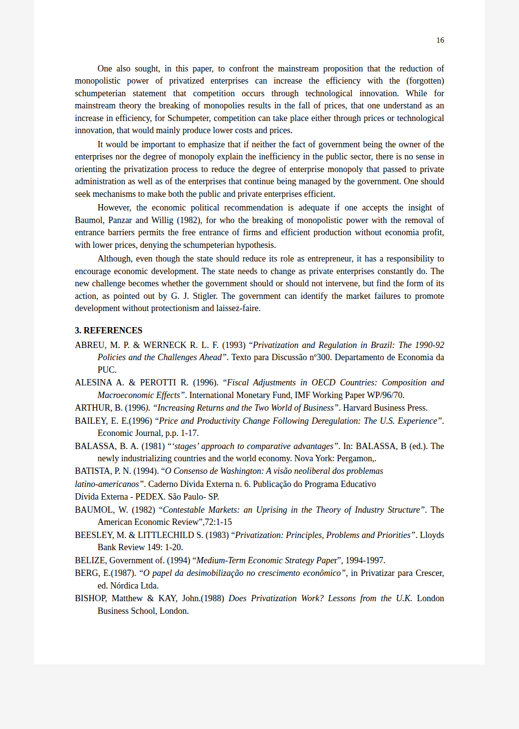16
One also sought, in this paper, to confront the mainstream proposition that the reduction of monopolistic power of privatized enterprises can increase the efficiency with the (forgotten) schumpeterian statement that competition occurs through technological innovation. While for mainstream theory the breaking of monopolies results in the fall of prices, that one understand as an increase in efficiency, for Schumpeter, competition can take place either through prices or technological innovation, that would mainly produce lower costs and prices.
It would be important to emphasize that if neither the fact of government being the owner of the enterprises nor the degree of monopoly explain the inefficiency in the public sector, there is no sense in orienting the privatization process to reduce the degree of enterprise monopoly that passed to private administration as well as of the enterprises that continue being managed by the government. One should seek mechanisms to make both the public and private enterprises efficient.
However, the economic political recommendation is adequate if one accepts the insight of Baumol, Panzar and Willig (1982), for who the breaking of monopolistic power with the removal of entrance barriers permits the free entrance of firms and efficient production without economia profit, with lower prices, denying the schumpeterian hypothesis.
Although, even though the state should reduce its role as entrepreneur, it has a responsibility to encourage economic development. The state needs to change as private enterprises constantly do. The new challenge becomes whether the government should or should not intervene, but find the form of its action, as pointed out by G. J. Stigler. The government can identify the market failures to promote development without protectionism and laissez-faire.
3. REFERENCES
ABREU, M. P. & WERNECK R. L. F. (1993) “Privatization and Regulation in Brazil: The 1990-92 Policies and the Challenges Ahead”. Texto para Discussão nº300. Departamento de Economia da PUC.
ALESINA A. & PEROTTI R. (1996). “Fiscal Adjustments in OECD Countries: Composition and Macroeconomic Effects”. International Monetary Fund, IMF Working Paper WP/96/70.
ARTHUR, B. (1996). “Increasing Returns and the Two World of Business”. Harvard Business Press.
BAILEY, E. E.(1996) “Price and Productivity Change Following Deregulation: The U.S. Experience”. Economic Journal, p.p. 1-17.
BALASSA, B. A. (1981) “‘stages’ approach to comparative advantages”. In: BALASSA, B (ed.). The newly industrializing countries and the world economy. Nova York: Pergamon,.
BATISTA, P. N. (1994). “O Consenso de Washington: A visão neoliberal dos problemas
latino-americanos”. Caderno Dívida Externa n. 6. Publicação do Programa Educativo
Dívida Externa - PEDEX. São Paulo- SP.
BAUMOL, W. (1982) “Contestable Markets: an Uprising in the Theory of Industry Structure”. The American Economic Review”,72:1-15
BEESLEY, M. & LITTLECHILD S. (1983) “Privatization: Principles, Problems and Priorities”. Lloyds Bank Review 149: 1-20.
BELIZE, Government of. (1994) “Medium-Term Economic Strategy Paper”, 1994-1997.
BERG, E.(1987). “O papel da desimobilização no crescimento econômico”, in Privatizar para Crescer, ed. Nórdica Ltda.
BISHOP, Matthew & KAY, John.(1988) Does Privatization Work? Lessons from the U.K. London Business School, London.